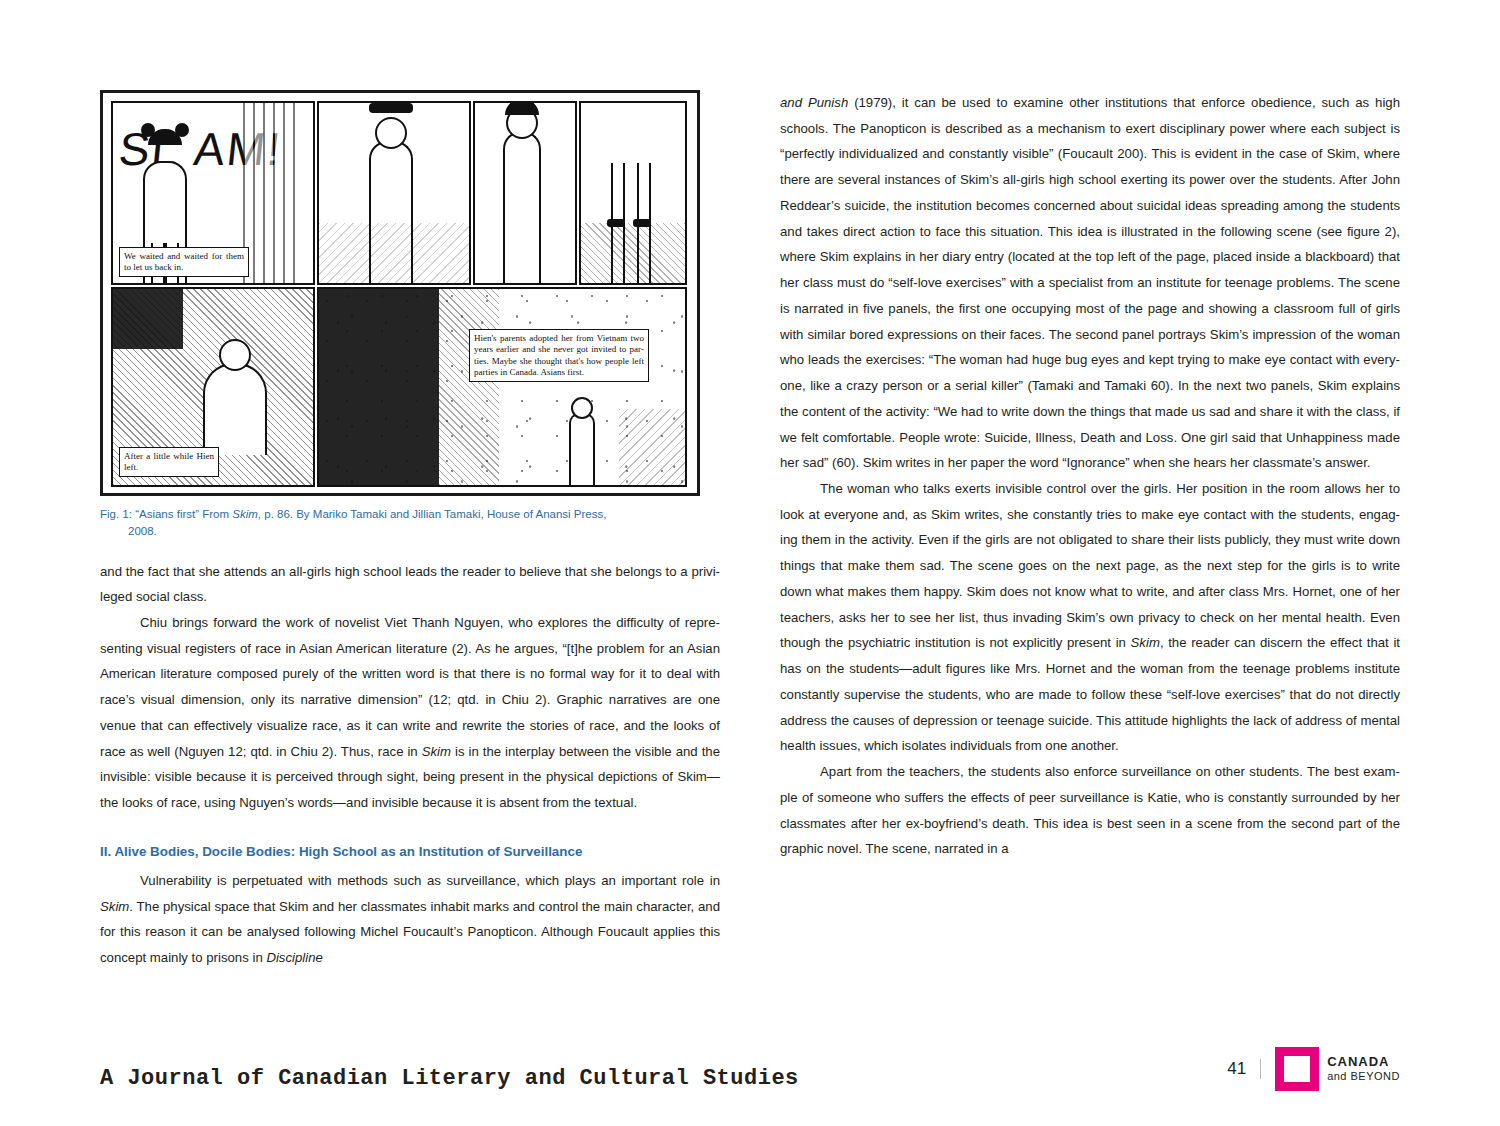SL AM!
We waited and waited for them to let us back in.
After a little while Hien left.
Hien's parents adopted her from Vietnam two years earlier and she never got invited to parties. Maybe she thought that's how people left parties in Canada. Asians first.
Fig. 1: “Asians first” From Skim, p. 86. By Mariko Tamaki and Jillian Tamaki, House of Anansi Press, 2008.
and the fact that she attends an all-girls high school leads the reader to believe that she belongs to a privileged social class.
Chiu brings forward the work of novelist Viet Thanh Nguyen, who explores the difficulty of representing visual registers of race in Asian American literature (2). As he argues, “[t]he problem for an Asian American literature composed purely of the written word is that there is no formal way for it to deal with race’s visual dimension, only its narrative dimension” (12; qtd. in Chiu 2). Graphic narratives are one venue that can effectively visualize race, as it can write and rewrite the stories of race, and the looks of race as well (Nguyen 12; qtd. in Chiu 2). Thus, race in Skim is in the interplay between the visible and the invisible: visible because it is perceived through sight, being present in the physical depictions of Skim—the looks of race, using Nguyen’s words—and invisible because it is absent from the textual.
II. Alive Bodies, Docile Bodies: High School as an Institution of Surveillance
Vulnerability is perpetuated with methods such as surveillance, which plays an important role in Skim. The physical space that Skim and her classmates inhabit marks and control the main character, and for this reason it can be analysed following Michel Foucault’s Panopticon. Although Foucault applies this concept mainly to prisons in Discipline
and Punish (1979), it can be used to examine other institutions that enforce obedience, such as high schools. The Panopticon is described as a mechanism to exert disciplinary power where each subject is “perfectly individualized and constantly visible” (Foucault 200). This is evident in the case of Skim, where there are several instances of Skim’s all-girls high school exerting its power over the students. After John Reddear’s suicide, the institution becomes concerned about suicidal ideas spreading among the students and takes direct action to face this situation. This idea is illustrated in the following scene (see figure 2), where Skim explains in her diary entry (located at the top left of the page, placed inside a blackboard) that her class must do “self-love exercises” with a specialist from an institute for teenage problems. The scene is narrated in five panels, the first one occupying most of the page and showing a classroom full of girls with similar bored expressions on their faces. The second panel portrays Skim’s impression of the woman who leads the exercises: “The woman had huge bug eyes and kept trying to make eye contact with everyone, like a crazy person or a serial killer” (Tamaki and Tamaki 60). In the next two panels, Skim explains the content of the activity: “We had to write down the things that made us sad and share it with the class, if we felt comfortable. People wrote: Suicide, Illness, Death and Loss. One girl said that Unhappiness made her sad” (60). Skim writes in her paper the word “Ignorance” when she hears her classmate’s answer.
The woman who talks exerts invisible control over the girls. Her position in the room allows her to look at everyone and, as Skim writes, she constantly tries to make eye contact with the students, engaging them in the activity. Even if the girls are not obligated to share their lists publicly, they must write down things that make them sad. The scene goes on the next page, as the next step for the girls is to write down what makes them happy. Skim does not know what to write, and after class Mrs. Hornet, one of her teachers, asks her to see her list, thus invading Skim’s own privacy to check on her mental health. Even though the psychiatric institution is not explicitly present in Skim, the reader can discern the effect that it has on the students—adult figures like Mrs. Hornet and the woman from the teenage problems institute constantly supervise the students, who are made to follow these “self-love exercises” that do not directly address the causes of depression or teenage suicide. This attitude highlights the lack of address of mental health issues, which isolates individuals from one another.
Apart from the teachers, the students also enforce surveillance on other students. The best example of someone who suffers the effects of peer surveillance is Katie, who is constantly surrounded by her classmates after her ex-boyfriend’s death. This idea is best seen in a scene from the second part of the graphic novel. The scene, narrated in a
A Journal of Canadian Literary and Cultural Studies
41
CANADA and BEYOND